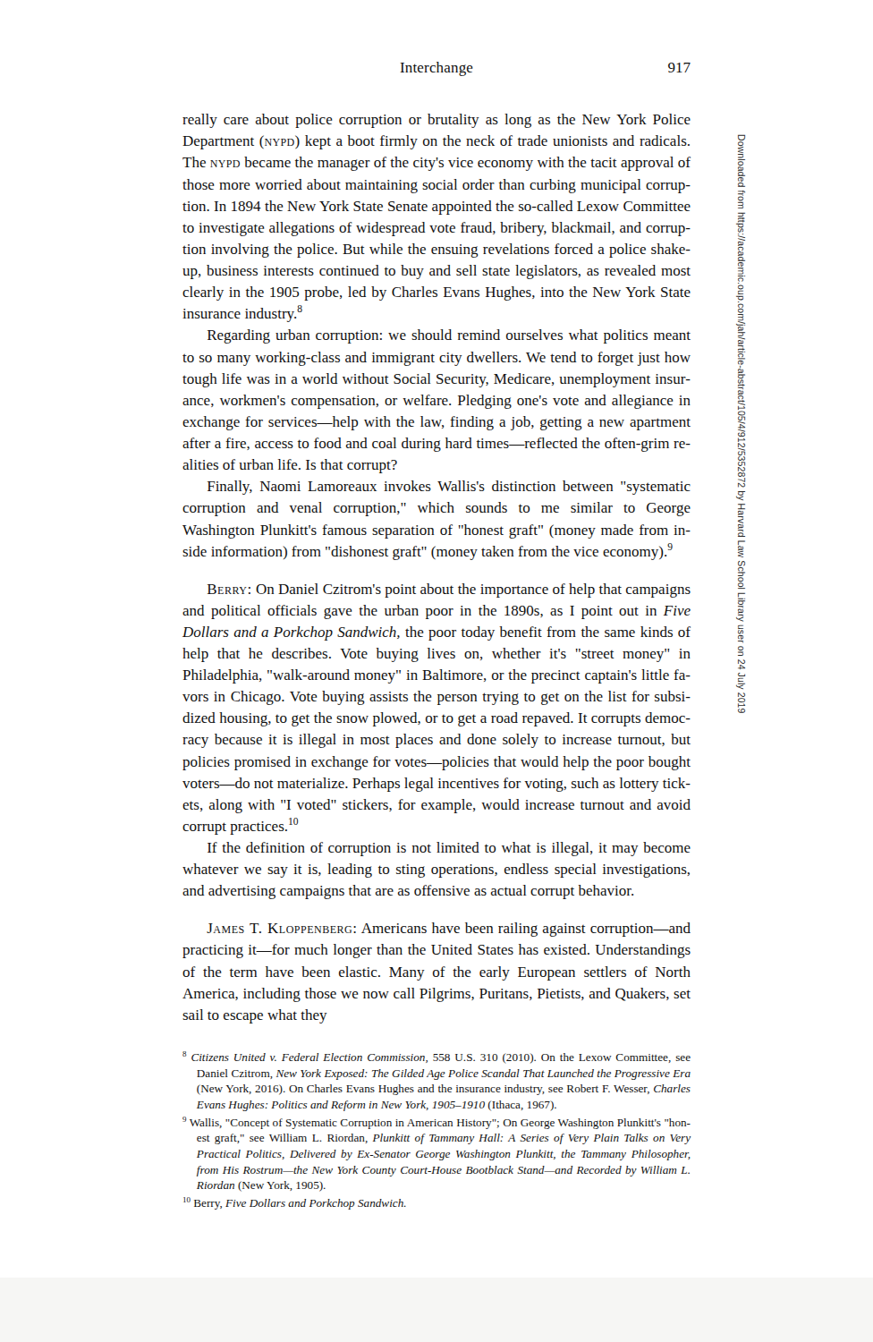Downloaded from https://academic.oup.com/jah/article-abstract/105/4/912/5352872 by Harvard Law School Library user on 24 July 2019
Interchange 917
really care about police corruption or brutality as long as the New York Police Department (nypd) kept a boot firmly on the neck of trade unionists and radicals. The nypd became the manager of the city's vice economy with the tacit approval of those more worried about maintaining social order than curbing municipal corruption. In 1894 the New York State Senate appointed the so-called Lexow Committee to investigate allegations of widespread vote fraud, bribery, blackmail, and corruption involving the police. But while the ensuing revelations forced a police shake-up, business interests continued to buy and sell state legislators, as revealed most clearly in the 1905 probe, led by Charles Evans Hughes, into the New York State insurance industry.8
Regarding urban corruption: we should remind ourselves what politics meant to so many working-class and immigrant city dwellers. We tend to forget just how tough life was in a world without Social Security, Medicare, unemployment insurance, workmen's compensation, or welfare. Pledging one's vote and allegiance in exchange for services—help with the law, finding a job, getting a new apartment after a fire, access to food and coal during hard times—reflected the often-grim realities of urban life. Is that corrupt?
Finally, Naomi Lamoreaux invokes Wallis's distinction between "systematic corruption and venal corruption," which sounds to me similar to George Washington Plunkitt's famous separation of "honest graft" (money made from inside information) from "dishonest graft" (money taken from the vice economy).9
Berry: On Daniel Czitrom's point about the importance of help that campaigns and political officials gave the urban poor in the 1890s, as I point out in Five Dollars and a Porkchop Sandwich, the poor today benefit from the same kinds of help that he describes. Vote buying lives on, whether it's "street money" in Philadelphia, "walk-around money" in Baltimore, or the precinct captain's little favors in Chicago. Vote buying assists the person trying to get on the list for subsidized housing, to get the snow plowed, or to get a road repaved. It corrupts democracy because it is illegal in most places and done solely to increase turnout, but policies promised in exchange for votes—policies that would help the poor bought voters—do not materialize. Perhaps legal incentives for voting, such as lottery tickets, along with "I voted" stickers, for example, would increase turnout and avoid corrupt practices.10
If the definition of corruption is not limited to what is illegal, it may become whatever we say it is, leading to sting operations, endless special investigations, and advertising campaigns that are as offensive as actual corrupt behavior.
James T. Kloppenberg: Americans have been railing against corruption—and practicing it—for much longer than the United States has existed. Understandings of the term have been elastic. Many of the early European settlers of North America, including those we now call Pilgrims, Puritans, Pietists, and Quakers, set sail to escape what they
8 Citizens United v. Federal Election Commission, 558 U.S. 310 (2010). On the Lexow Committee, see Daniel Czitrom, New York Exposed: The Gilded Age Police Scandal That Launched the Progressive Era (New York, 2016). On Charles Evans Hughes and the insurance industry, see Robert F. Wesser, Charles Evans Hughes: Politics and Reform in New York, 1905–1910 (Ithaca, 1967).
9 Wallis, "Concept of Systematic Corruption in American History"; On George Washington Plunkitt's "honest graft," see William L. Riordan, Plunkitt of Tammany Hall: A Series of Very Plain Talks on Very Practical Politics, Delivered by Ex-Senator George Washington Plunkitt, the Tammany Philosopher, from His Rostrum—the New York County Court-House Bootblack Stand—and Recorded by William L. Riordan (New York, 1905).
10 Berry, Five Dollars and Porkchop Sandwich.